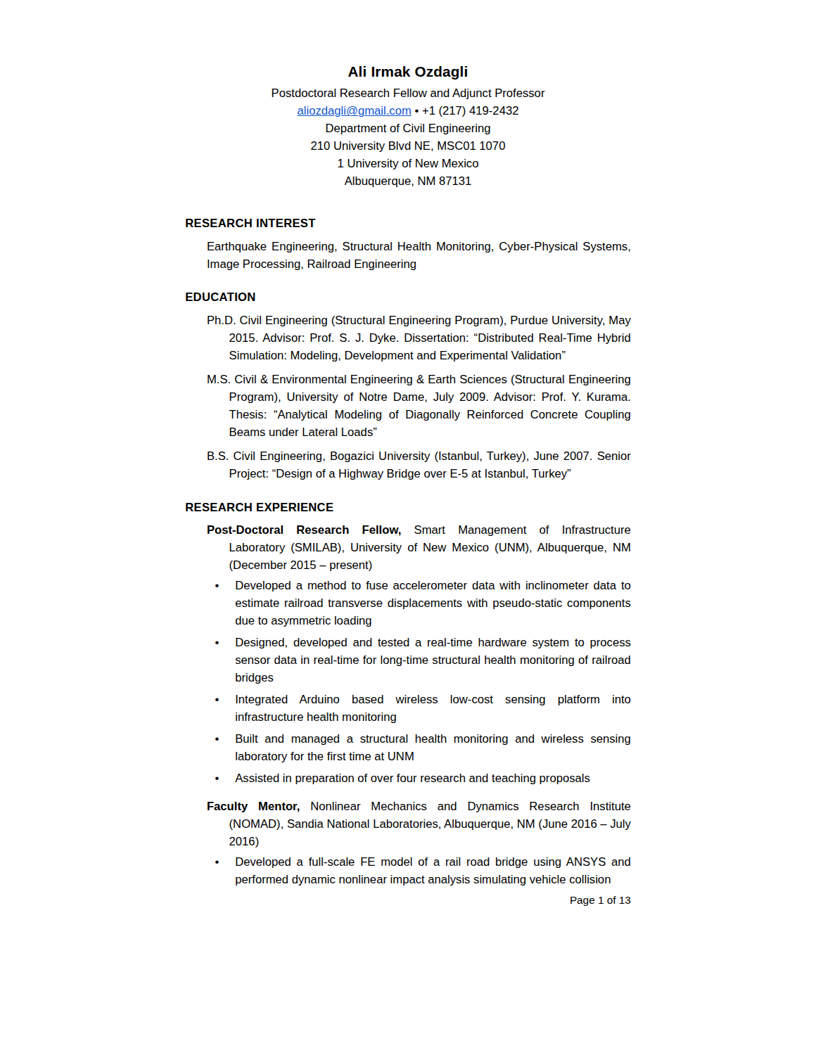Ali Irmak Ozdagli
Postdoctoral Research Fellow and Adjunct Professor
aliozdagli@gmail.com • +1 (217) 419-2432
Department of Civil Engineering
210 University Blvd NE, MSC01 1070
1 University of New Mexico
Albuquerque, NM 87131
RESEARCH INTEREST
Earthquake Engineering, Structural Health Monitoring, Cyber-Physical Systems, Image Processing, Railroad Engineering
EDUCATION
Ph.D. Civil Engineering (Structural Engineering Program), Purdue University, May 2015. Advisor: Prof. S. J. Dyke. Dissertation: “Distributed Real-Time Hybrid Simulation: Modeling, Development and Experimental Validation”
M.S. Civil & Environmental Engineering & Earth Sciences (Structural Engineering Program), University of Notre Dame, July 2009. Advisor: Prof. Y. Kurama. Thesis: “Analytical Modeling of Diagonally Reinforced Concrete Coupling Beams under Lateral Loads”
B.S. Civil Engineering, Bogazici University (Istanbul, Turkey), June 2007. Senior Project: “Design of a Highway Bridge over E-5 at Istanbul, Turkey”
RESEARCH EXPERIENCE
Post-Doctoral Research Fellow, Smart Management of Infrastructure Laboratory (SMILAB), University of New Mexico (UNM), Albuquerque, NM (December 2015 – present)
Developed a method to fuse accelerometer data with inclinometer data to estimate railroad transverse displacements with pseudo-static components due to asymmetric loading
Designed, developed and tested a real-time hardware system to process sensor data in real-time for long-time structural health monitoring of railroad bridges
Integrated Arduino based wireless low-cost sensing platform into infrastructure health monitoring
Built and managed a structural health monitoring and wireless sensing laboratory for the first time at UNM
Assisted in preparation of over four research and teaching proposals
Faculty Mentor, Nonlinear Mechanics and Dynamics Research Institute (NOMAD), Sandia National Laboratories, Albuquerque, NM (June 2016 – July 2016)
Developed a full-scale FE model of a rail road bridge using ANSYS and performed dynamic nonlinear impact analysis simulating vehicle collision
Page 1 of 13